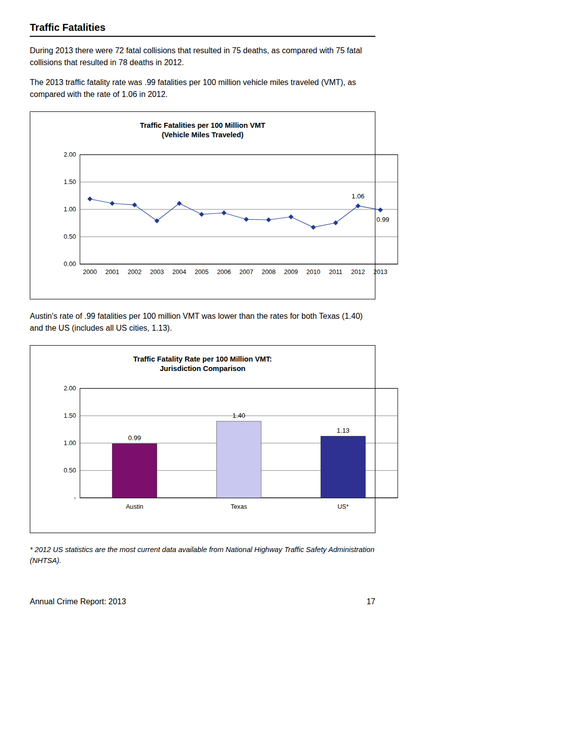Traffic Fatalities
During 2013 there were 72 fatal collisions that resulted in 75 deaths, as compared with 75 fatal collisions that resulted in 78 deaths in 2012.
The 2013 traffic fatality rate was .99 fatalities per 100 million vehicle miles traveled (VMT), as compared with the rate of 1.06 in 2012.
Traffic Fatalities per 100 Million VMT
(Vehicle Miles Traveled)
2.00 1.50 1.00 0.50 0.00 1.06 0.99 2000 2001 2002 2003 2004 2005 2006 2007 2008 2009 2010 2011 2012 2013
Austin's rate of .99 fatalities per 100 million VMT was lower than the rates for both Texas (1.40) and the US (includes all US cities, 1.13).
Traffic Fatality Rate per 100 Million VMT:
Jurisdiction Comparison
2.00 1.50 1.00 0.50 - 0.99 1.40 1.13 Austin Texas US*
* 2012 US statistics are the most current data available from National Highway Traffic Safety Administration (NHTSA).
Annual Crime Report: 2013 17